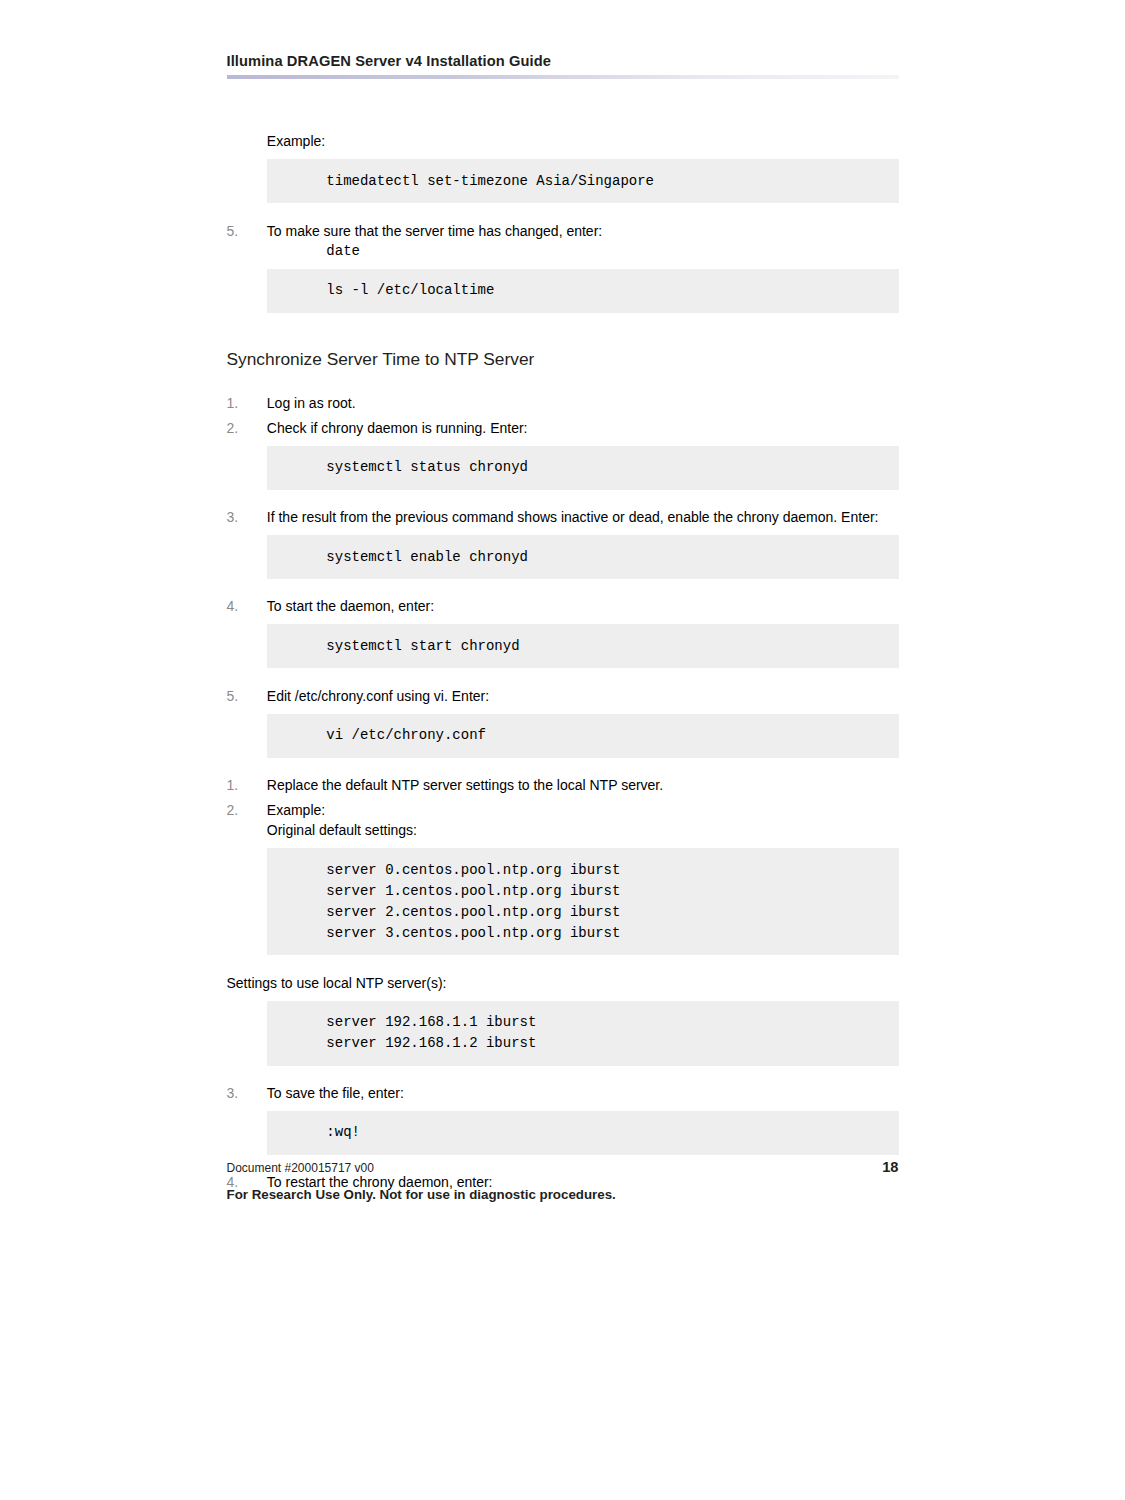Illumina DRAGEN Server v4 Installation Guide
Example:
timedatectl set-timezone Asia/Singapore
To make sure that the server time has changed, enter:
date
ls -l /etc/localtime
Synchronize Server Time to NTP Server
Log in as root.
Check if chrony daemon is running. Enter:
systemctl status chronyd
If the result from the previous command shows inactive or dead, enable the chrony daemon. Enter:
systemctl enable chronyd
To start the daemon, enter:
systemctl start chronyd
Edit /etc/chrony.conf using vi. Enter:
vi /etc/chrony.conf
Replace the default NTP server settings to the local NTP server.
Example: Original default settings:
server 0.centos.pool.ntp.org iburst server 1.centos.pool.ntp.org iburst server 2.centos.pool.ntp.org iburst server 3.centos.pool.ntp.org iburst
Settings to use local NTP server(s):
server 192.168.1.1 iburst server 192.168.1.2 iburst
To save the file, enter:
:wq!
To restart the chrony daemon, enter:
Document #200015717 v00 18
For Research Use Only. Not for use in diagnostic procedures.